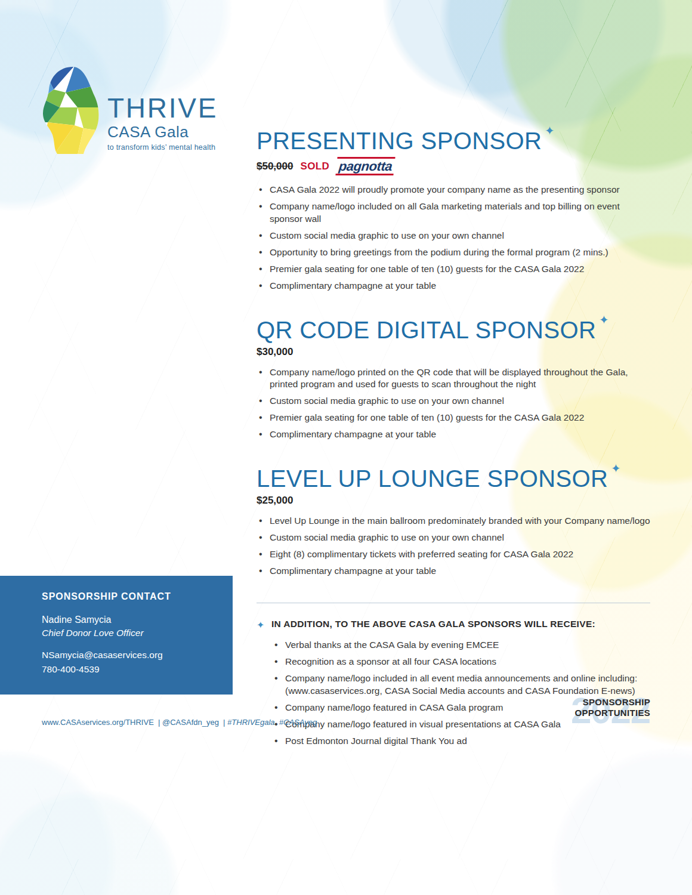THRIVE
CASA Gala
to transform kids’ mental health
PRESENTING SPONSOR✦
$50,000 SOLD pagnotta
CASA Gala 2022 will proudly promote your company name as the presenting sponsor
Company name/logo included on all Gala marketing materials and top billing on event sponsor wall
Custom social media graphic to use on your own channel
Opportunity to bring greetings from the podium during the formal program (2 mins.)
Premier gala seating for one table of ten (10) guests for the CASA Gala 2022
Complimentary champagne at your table
QR CODE DIGITAL SPONSOR✦
$30,000
Company name/logo printed on the QR code that will be displayed throughout the Gala, printed program and used for guests to scan throughout the night
Custom social media graphic to use on your own channel
Premier gala seating for one table of ten (10) guests for the CASA Gala 2022
Complimentary champagne at your table
LEVEL UP LOUNGE SPONSOR✦
$25,000
Level Up Lounge in the main ballroom predominately branded with your Company name/logo
Custom social media graphic to use on your own channel
Eight (8) complimentary tickets with preferred seating for CASA Gala 2022
Complimentary champagne at your table
✦
IN ADDITION, TO THE ABOVE CASA GALA SPONSORS WILL RECEIVE:
Verbal thanks at the CASA Gala by evening EMCEE
Recognition as a sponsor at all four CASA locations
Company name/logo included in all event media announcements and online including: (www.casaservices.org, CASA Social Media accounts and CASA Foundation E-news)
Company name/logo featured in CASA Gala program
Company name/logo featured in visual presentations at CASA Gala
Post Edmonton Journal digital Thank You ad
Sponsorship Contact
Nadine Samycia
Chief Donor Love Officer
NSamycia@casaservices.org
780-400-4539
www.CASAservices.org/THRIVE | @CASAfdn_yeg | #THRIVEgala #CASAyeg
2022
SPONSORSHIP
OPPORTUNITIES